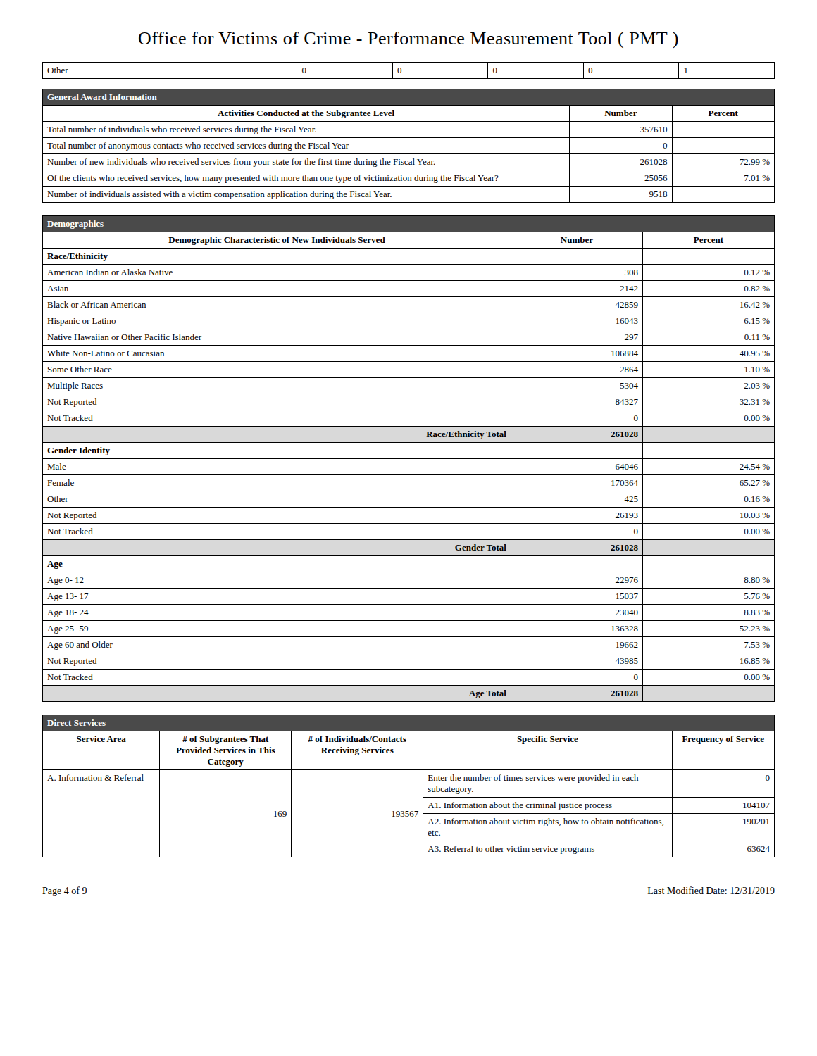Office for Victims of Crime - Performance Measurement Tool ( PMT )
| Other | 0 | 0 | 0 | 0 | 1 |
| General Award Information |
| Activities Conducted at the Subgrantee Level | Number | Percent |
| Total number of individuals who received services during the Fiscal Year. | 357610 | |
| Total number of anonymous contacts who received services during the Fiscal Year | 0 | |
| Number of new individuals who received services from your state for the first time during the Fiscal Year. | 261028 | 72.99 % |
| Of the clients who received services, how many presented with more than one type of victimization during the Fiscal Year? | 25056 | 7.01 % |
| Number of individuals assisted with a victim compensation application during the Fiscal Year. | 9518 | |
| Demographics |
| Demographic Characteristic of New Individuals Served | Number | Percent |
| Race/Ethinicity | | |
| American Indian or Alaska Native | 308 | 0.12 % |
| Asian | 2142 | 0.82 % |
| Black or African American | 42859 | 16.42 % |
| Hispanic or Latino | 16043 | 6.15 % |
| Native Hawaiian or Other Pacific Islander | 297 | 0.11 % |
| White Non-Latino or Caucasian | 106884 | 40.95 % |
| Some Other Race | 2864 | 1.10 % |
| Multiple Races | 5304 | 2.03 % |
| Not Reported | 84327 | 32.31 % |
| Not Tracked | 0 | 0.00 % |
| Race/Ethnicity Total | 261028 | |
| Gender Identity | | |
| Male | 64046 | 24.54 % |
| Female | 170364 | 65.27 % |
| Other | 425 | 0.16 % |
| Not Reported | 26193 | 10.03 % |
| Not Tracked | 0 | 0.00 % |
| Gender Total | 261028 | |
| Age | | |
| Age 0- 12 | 22976 | 8.80 % |
| Age 13- 17 | 15037 | 5.76 % |
| Age 18- 24 | 23040 | 8.83 % |
| Age 25- 59 | 136328 | 52.23 % |
| Age 60 and Older | 19662 | 7.53 % |
| Not Reported | 43985 | 16.85 % |
| Not Tracked | 0 | 0.00 % |
| Age Total | 261028 | |
| Direct Services |
| Service Area | # of Subgrantees That Provided Services in This Category | # of Individuals/Contacts Receiving Services | Specific Service | Frequency of Service |
| A. Information & Referral | 169 | 193567 | Enter the number of times services were provided in each subcategory. | 0 |
| A1. Information about the criminal justice process | 104107 |
| A2. Information about victim rights, how to obtain notifications, etc. | 190201 |
| A3. Referral to other victim service programs | 63624 |
Page 4 of 9
Last Modified Date: 12/31/2019